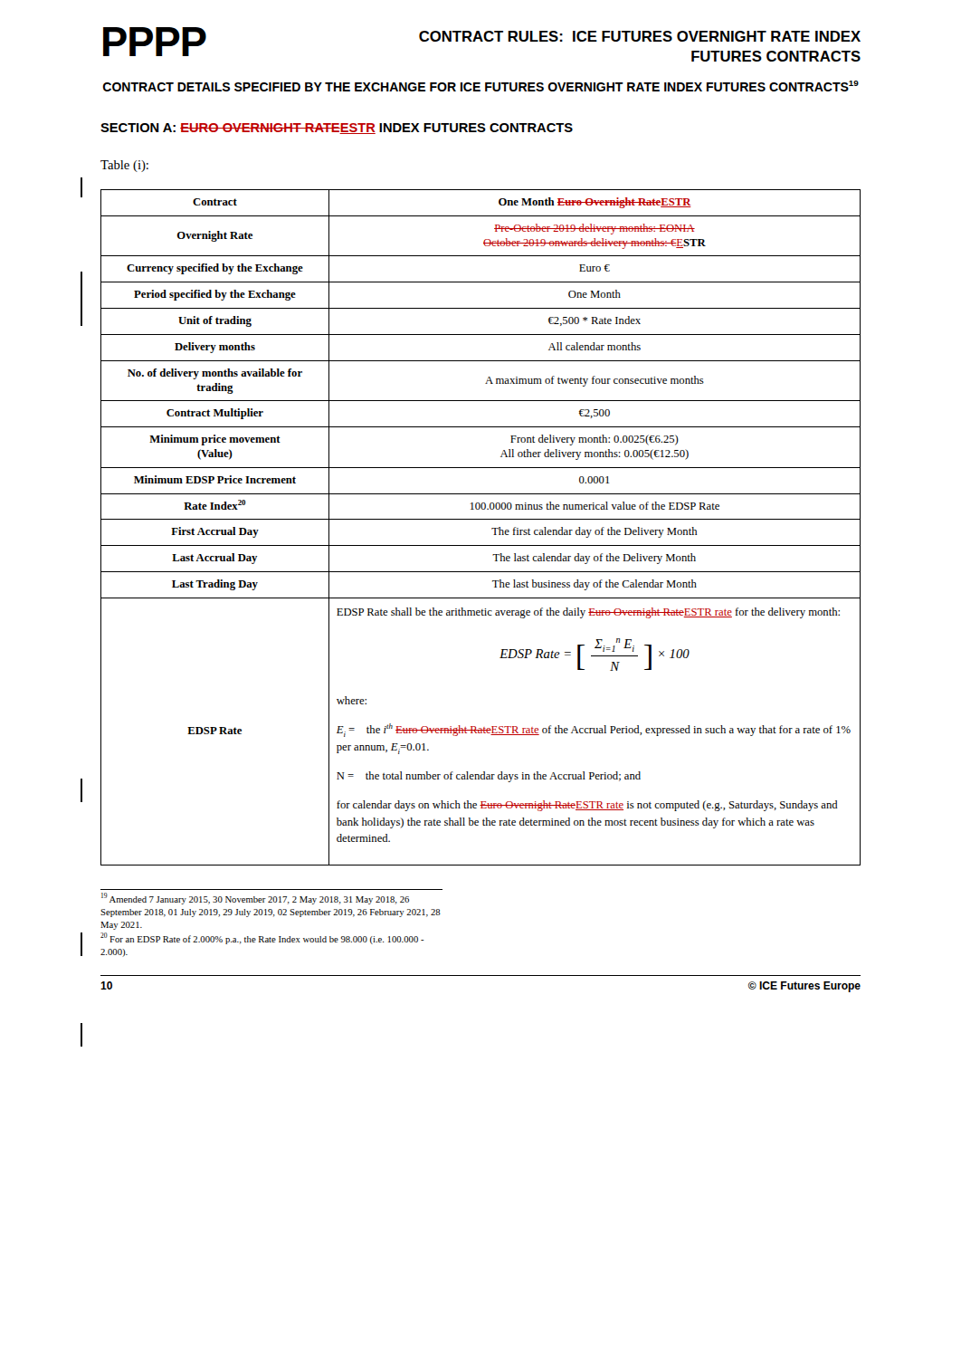PPPP
CONTRACT RULES: ICE FUTURES OVERNIGHT RATE INDEX FUTURES CONTRACTS
CONTRACT DETAILS SPECIFIED BY THE EXCHANGE FOR ICE FUTURES OVERNIGHT RATE INDEX FUTURES CONTRACTS19
SECTION A: EURO OVERNIGHT RATE ESTR INDEX FUTURES CONTRACTS
Table (i):
| Contract | One Month Euro Overnight Rate ESTR |
| Overnight Rate | Pre-October 2019 delivery months: EONIA October 2019 onwards delivery months: € E STR |
| Currency specified by the Exchange | Euro € |
| Period specified by the Exchange | One Month |
| Unit of trading | €2,500 * Rate Index |
| Delivery months | All calendar months |
| No. of delivery months available for trading | A maximum of twenty four consecutive months |
| Contract Multiplier | €2,500 |
| Minimum price movement (Value) | Front delivery month: 0.0025(€6.25) All other delivery months: 0.005(€12.50) |
| Minimum EDSP Price Increment | 0.0001 |
| Rate Index 20 | 100.0000 minus the numerical value of the EDSP Rate |
| First Accrual Day | The first calendar day of the Delivery Month |
| Last Accrual Day | The last calendar day of the Delivery Month |
| Last Trading Day | The last business day of the Calendar Month |
| EDSP Rate | EDSP Rate shall be the arithmetic average of the daily Euro Overnight Rate ESTR rate for the delivery month: EDSP Rate = [ Σ i=1 n E i N ] × 100 where: E i = the i th Euro Overnight Rate ESTR rate of the Accrual Period, expressed in such a way that for a rate of 1% per annum, E i =0.01. N = the total number of calendar days in the Accrual Period; and for calendar days on which the Euro Overnight Rate ESTR rate is not computed (e.g., Saturdays, Sundays and bank holidays) the rate shall be the rate determined on the most recent business day for which a rate was determined. |
19 Amended 7 January 2015, 30 November 2017, 2 May 2018, 31 May 2018, 26 September 2018, 01 July 2019, 29 July 2019, 02 September 2019, 26 February 2021, 28 May 2021.
20 For an EDSP Rate of 2.000% p.a., the Rate Index would be 98.000 (i.e. 100.000 - 2.000).
10
© ICE Futures Europe